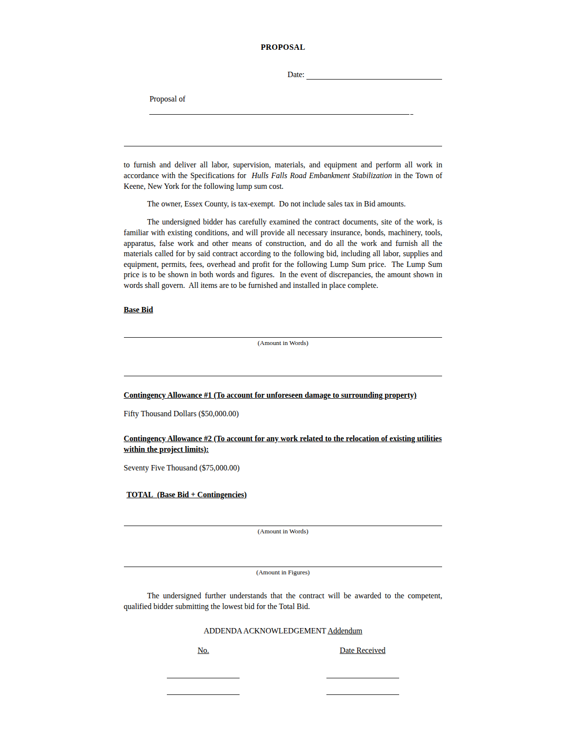PROPOSAL
Date:
Proposal of
to furnish and deliver all labor, supervision, materials, and equipment and perform all work in accordance with the Specifications for Hulls Falls Road Embankment Stabilization in the Town of Keene, New York for the following lump sum cost.
The owner, Essex County, is tax-exempt. Do not include sales tax in Bid amounts.
The undersigned bidder has carefully examined the contract documents, site of the work, is familiar with existing conditions, and will provide all necessary insurance, bonds, machinery, tools, apparatus, false work and other means of construction, and do all the work and furnish all the materials called for by said contract according to the following bid, including all labor, supplies and equipment, permits, fees, overhead and profit for the following Lump Sum price. The Lump Sum price is to be shown in both words and figures. In the event of discrepancies, the amount shown in words shall govern. All items are to be furnished and installed in place complete.
Base Bid
(Amount in Words)
Contingency Allowance #1 (To account for unforeseen damage to surrounding property)
Fifty Thousand Dollars ($50,000.00)
Contingency Allowance #2 (To account for any work related to the relocation of existing utilities within the project limits):
Seventy Five Thousand ($75,000.00)
TOTAL (Base Bid + Contingencies)
(Amount in Words)
(Amount in Figures)
The undersigned further understands that the contract will be awarded to the competent, qualified bidder submitting the lowest bid for the Total Bid.
ADDENDA ACKNOWLEDGEMENT Addendum
| No. | Date Received |
| --- | --- |